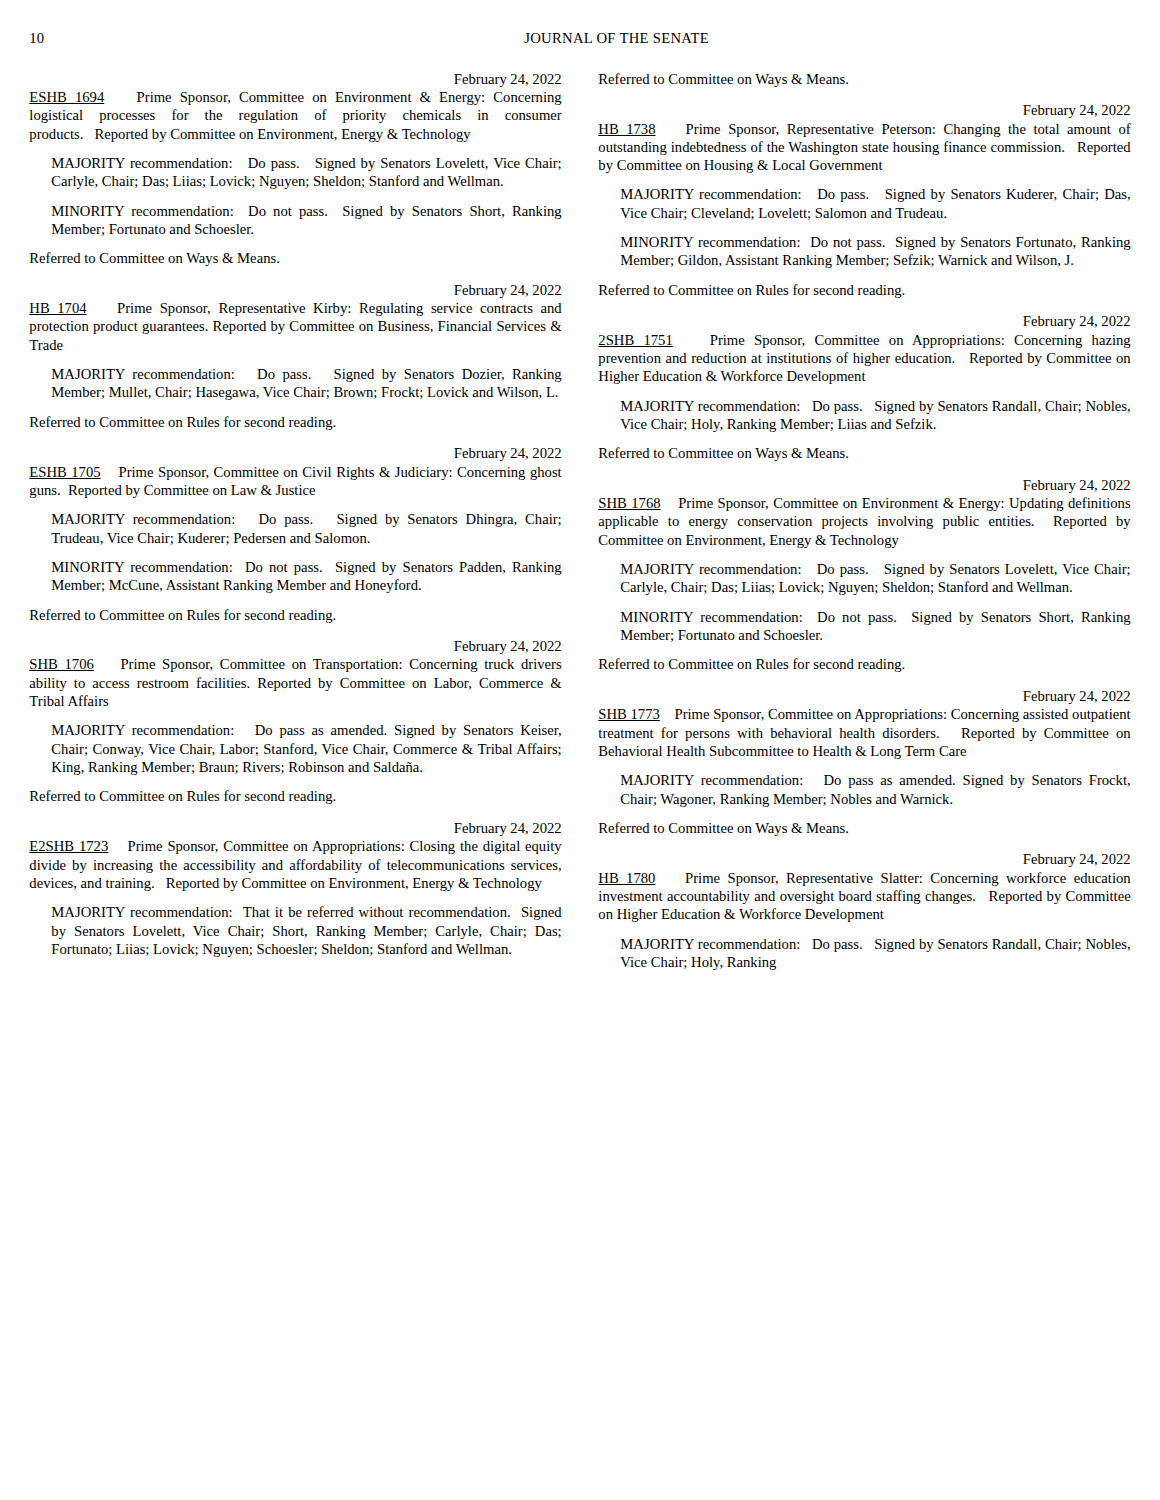10 JOURNAL OF THE SENATE
February 24, 2022
ESHB 1694 Prime Sponsor, Committee on Environment & Energy: Concerning logistical processes for the regulation of priority chemicals in consumer products. Reported by Committee on Environment, Energy & Technology
MAJORITY recommendation: Do pass. Signed by Senators Lovelett, Vice Chair; Carlyle, Chair; Das; Liias; Lovick; Nguyen; Sheldon; Stanford and Wellman.
MINORITY recommendation: Do not pass. Signed by Senators Short, Ranking Member; Fortunato and Schoesler.
Referred to Committee on Ways & Means.
February 24, 2022
HB 1704 Prime Sponsor, Representative Kirby: Regulating service contracts and protection product guarantees. Reported by Committee on Business, Financial Services & Trade
MAJORITY recommendation: Do pass. Signed by Senators Dozier, Ranking Member; Mullet, Chair; Hasegawa, Vice Chair; Brown; Frockt; Lovick and Wilson, L.
Referred to Committee on Rules for second reading.
February 24, 2022
ESHB 1705 Prime Sponsor, Committee on Civil Rights & Judiciary: Concerning ghost guns. Reported by Committee on Law & Justice
MAJORITY recommendation: Do pass. Signed by Senators Dhingra, Chair; Trudeau, Vice Chair; Kuderer; Pedersen and Salomon.
MINORITY recommendation: Do not pass. Signed by Senators Padden, Ranking Member; McCune, Assistant Ranking Member and Honeyford.
Referred to Committee on Rules for second reading.
February 24, 2022
SHB 1706 Prime Sponsor, Committee on Transportation: Concerning truck drivers ability to access restroom facilities. Reported by Committee on Labor, Commerce & Tribal Affairs
MAJORITY recommendation: Do pass as amended. Signed by Senators Keiser, Chair; Conway, Vice Chair, Labor; Stanford, Vice Chair, Commerce & Tribal Affairs; King, Ranking Member; Braun; Rivers; Robinson and Saldaña.
Referred to Committee on Rules for second reading.
February 24, 2022
E2SHB 1723 Prime Sponsor, Committee on Appropriations: Closing the digital equity divide by increasing the accessibility and affordability of telecommunications services, devices, and training. Reported by Committee on Environment, Energy & Technology
MAJORITY recommendation: That it be referred without recommendation. Signed by Senators Lovelett, Vice Chair; Short, Ranking Member; Carlyle, Chair; Das; Fortunato; Liias; Lovick; Nguyen; Schoesler; Sheldon; Stanford and Wellman.
Referred to Committee on Ways & Means.
February 24, 2022
HB 1738 Prime Sponsor, Representative Peterson: Changing the total amount of outstanding indebtedness of the Washington state housing finance commission. Reported by Committee on Housing & Local Government
MAJORITY recommendation: Do pass. Signed by Senators Kuderer, Chair; Das, Vice Chair; Cleveland; Lovelett; Salomon and Trudeau.
MINORITY recommendation: Do not pass. Signed by Senators Fortunato, Ranking Member; Gildon, Assistant Ranking Member; Sefzik; Warnick and Wilson, J.
Referred to Committee on Rules for second reading.
February 24, 2022
2SHB 1751 Prime Sponsor, Committee on Appropriations: Concerning hazing prevention and reduction at institutions of higher education. Reported by Committee on Higher Education & Workforce Development
MAJORITY recommendation: Do pass. Signed by Senators Randall, Chair; Nobles, Vice Chair; Holy, Ranking Member; Liias and Sefzik.
Referred to Committee on Ways & Means.
February 24, 2022
SHB 1768 Prime Sponsor, Committee on Environment & Energy: Updating definitions applicable to energy conservation projects involving public entities. Reported by Committee on Environment, Energy & Technology
MAJORITY recommendation: Do pass. Signed by Senators Lovelett, Vice Chair; Carlyle, Chair; Das; Liias; Lovick; Nguyen; Sheldon; Stanford and Wellman.
MINORITY recommendation: Do not pass. Signed by Senators Short, Ranking Member; Fortunato and Schoesler.
Referred to Committee on Rules for second reading.
February 24, 2022
SHB 1773 Prime Sponsor, Committee on Appropriations: Concerning assisted outpatient treatment for persons with behavioral health disorders. Reported by Committee on Behavioral Health Subcommittee to Health & Long Term Care
MAJORITY recommendation: Do pass as amended. Signed by Senators Frockt, Chair; Wagoner, Ranking Member; Nobles and Warnick.
Referred to Committee on Ways & Means.
February 24, 2022
HB 1780 Prime Sponsor, Representative Slatter: Concerning workforce education investment accountability and oversight board staffing changes. Reported by Committee on Higher Education & Workforce Development
MAJORITY recommendation: Do pass. Signed by Senators Randall, Chair; Nobles, Vice Chair; Holy, Ranking